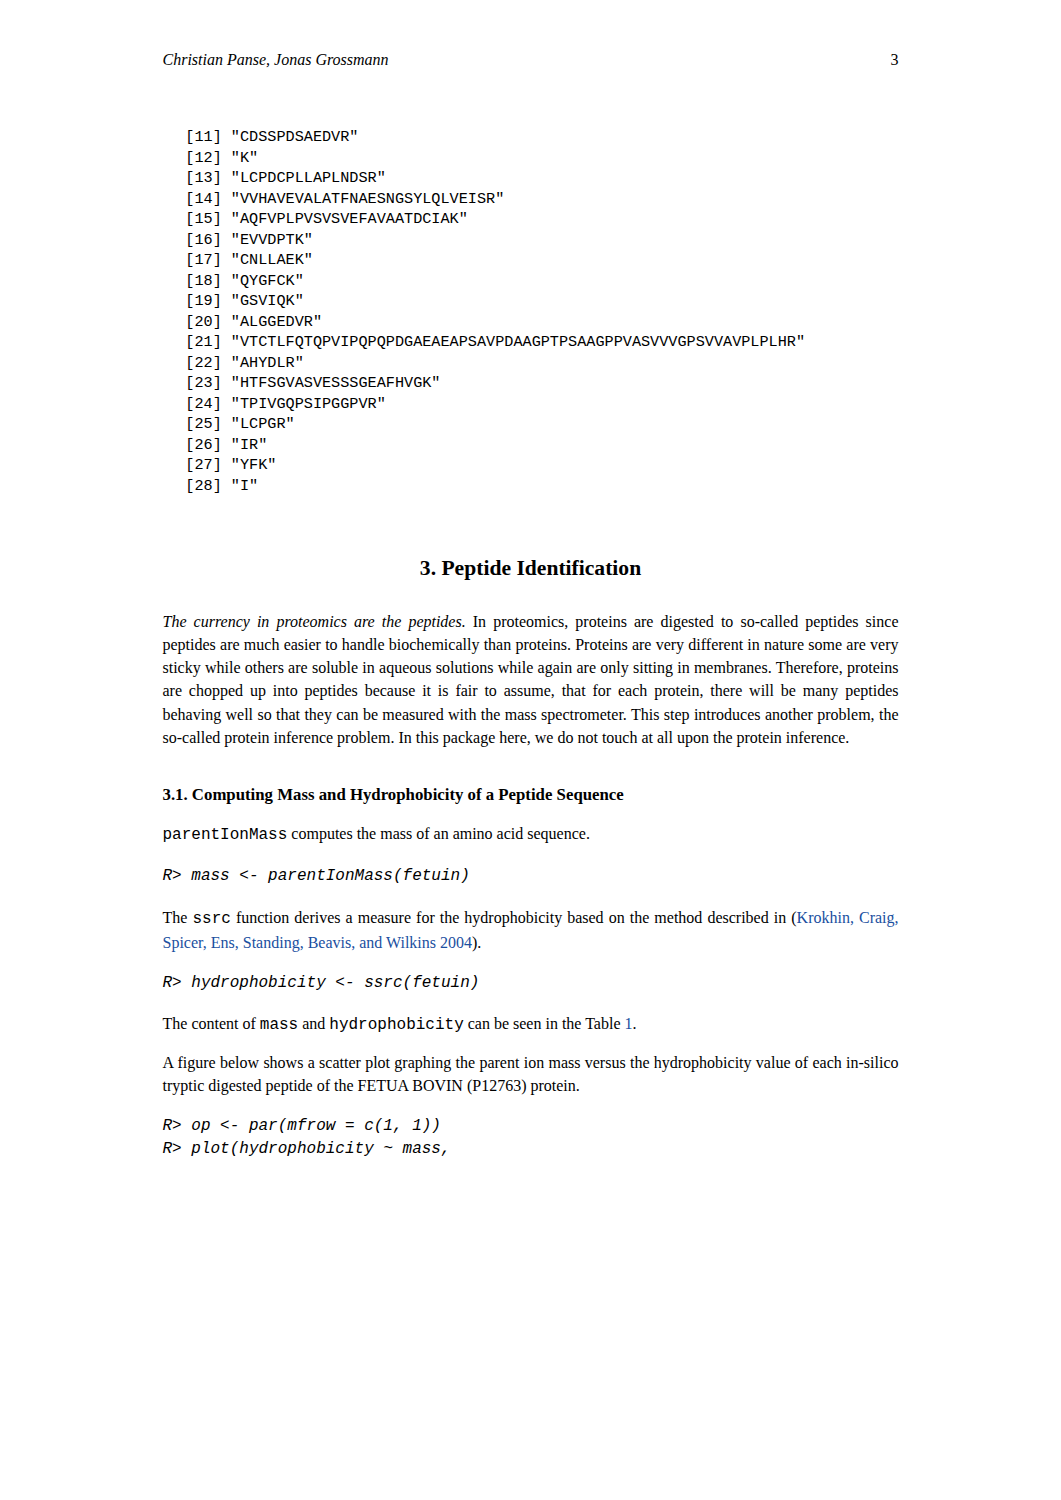Christian Panse, Jonas Grossmann 3
[11] "CDSSPDSAEDVR"
[12] "K"
[13] "LCPDCPLLAPLNDSR"
[14] "VVHAVEVALATFNAESNGSYLQLVEISR"
[15] "AQFVPLPVSVSVEFAVAATDCIAK"
[16] "EVVDPTK"
[17] "CNLLAEK"
[18] "QYGFCK"
[19] "GSVIQK"
[20] "ALGGEDVR"
[21] "VTCTLFQTQPVIPQPQPDGAEAEAPSAVPDAAGPTPSAAGPPVASVVVGPSVVAVPLPLHR"
[22] "AHYDLR"
[23] "HTFSGVASVESSSGEAFHVGK"
[24] "TPIVGQPSIPGGPVR"
[25] "LCPGR"
[26] "IR"
[27] "YFK"
[28] "I"
3. Peptide Identification
The currency in proteomics are the peptides. In proteomics, proteins are digested to so-called peptides since peptides are much easier to handle biochemically than proteins. Proteins are very different in nature some are very sticky while others are soluble in aqueous solutions while again are only sitting in membranes. Therefore, proteins are chopped up into peptides because it is fair to assume, that for each protein, there will be many peptides behaving well so that they can be measured with the mass spectrometer. This step introduces another problem, the so-called protein inference problem. In this package here, we do not touch at all upon the protein inference.
3.1. Computing Mass and Hydrophobicity of a Peptide Sequence
parentIonMass computes the mass of an amino acid sequence.
R> mass <- parentIonMass(fetuin)
The ssrc function derives a measure for the hydrophobicity based on the method described in (Krokhin, Craig, Spicer, Ens, Standing, Beavis, and Wilkins 2004).
R> hydrophobicity <- ssrc(fetuin)
The content of mass and hydrophobicity can be seen in the Table 1.
A figure below shows a scatter plot graphing the parent ion mass versus the hydrophobicity value of each in-silico tryptic digested peptide of the FETUA BOVIN (P12763) protein.
R> op <- par(mfrow = c(1, 1)) R> plot(hydrophobicity ~ mass,